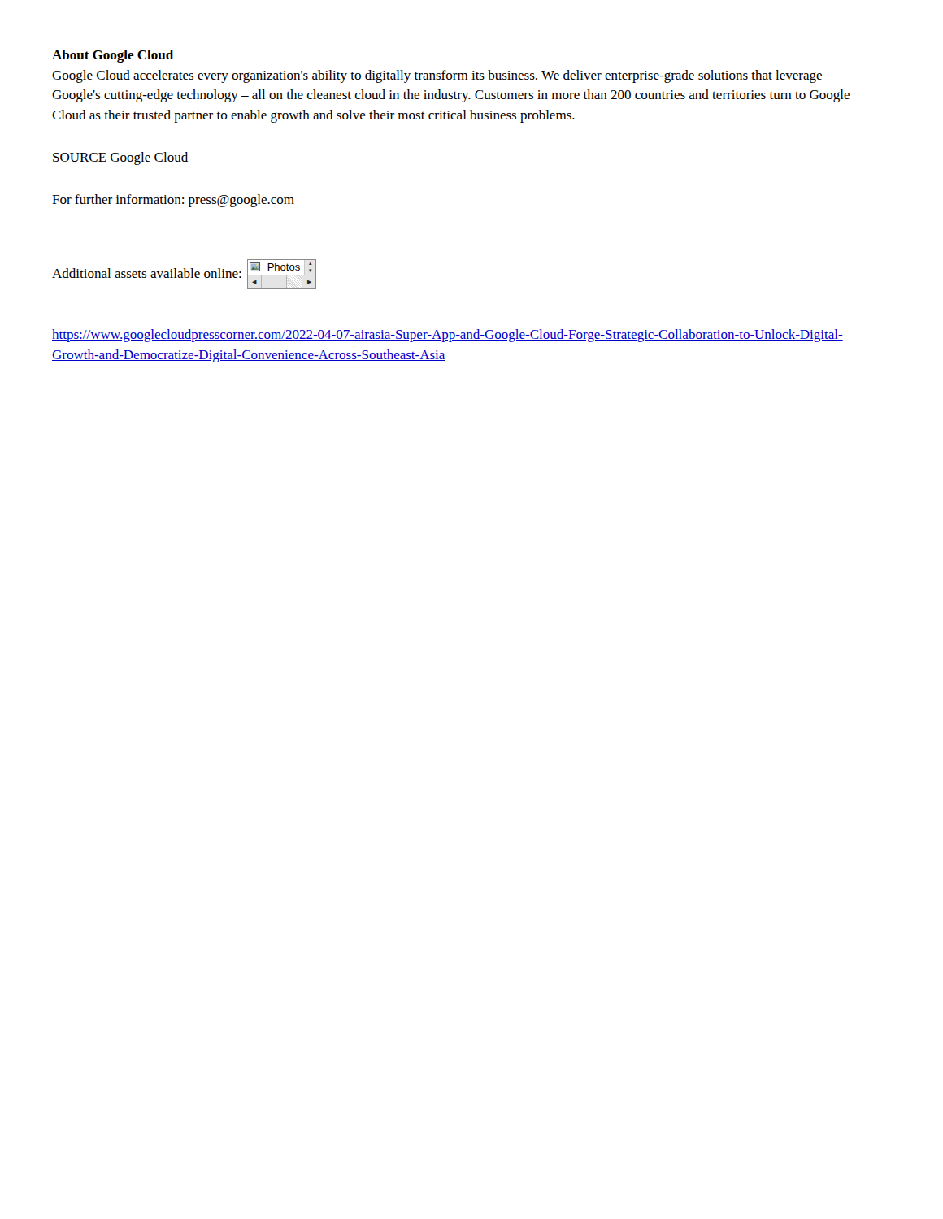About Google Cloud
Google Cloud accelerates every organization's ability to digitally transform its business. We deliver enterprise-grade solutions that leverage Google's cutting-edge technology – all on the cleanest cloud in the industry. Customers in more than 200 countries and territories turn to Google Cloud as their trusted partner to enable growth and solve their most critical business problems.
SOURCE Google Cloud
For further information: press@google.com
Additional assets available online: Photos ▲▼ ◀ ▶
https://www.googlecloudpresscorner.com/2022-04-07-airasia-Super-App-and-Google-Cloud-Forge-Strategic-Collaboration-to-Unlock-Digital-Growth-and-Democratize-Digital-Convenience-Across-Southeast-Asia